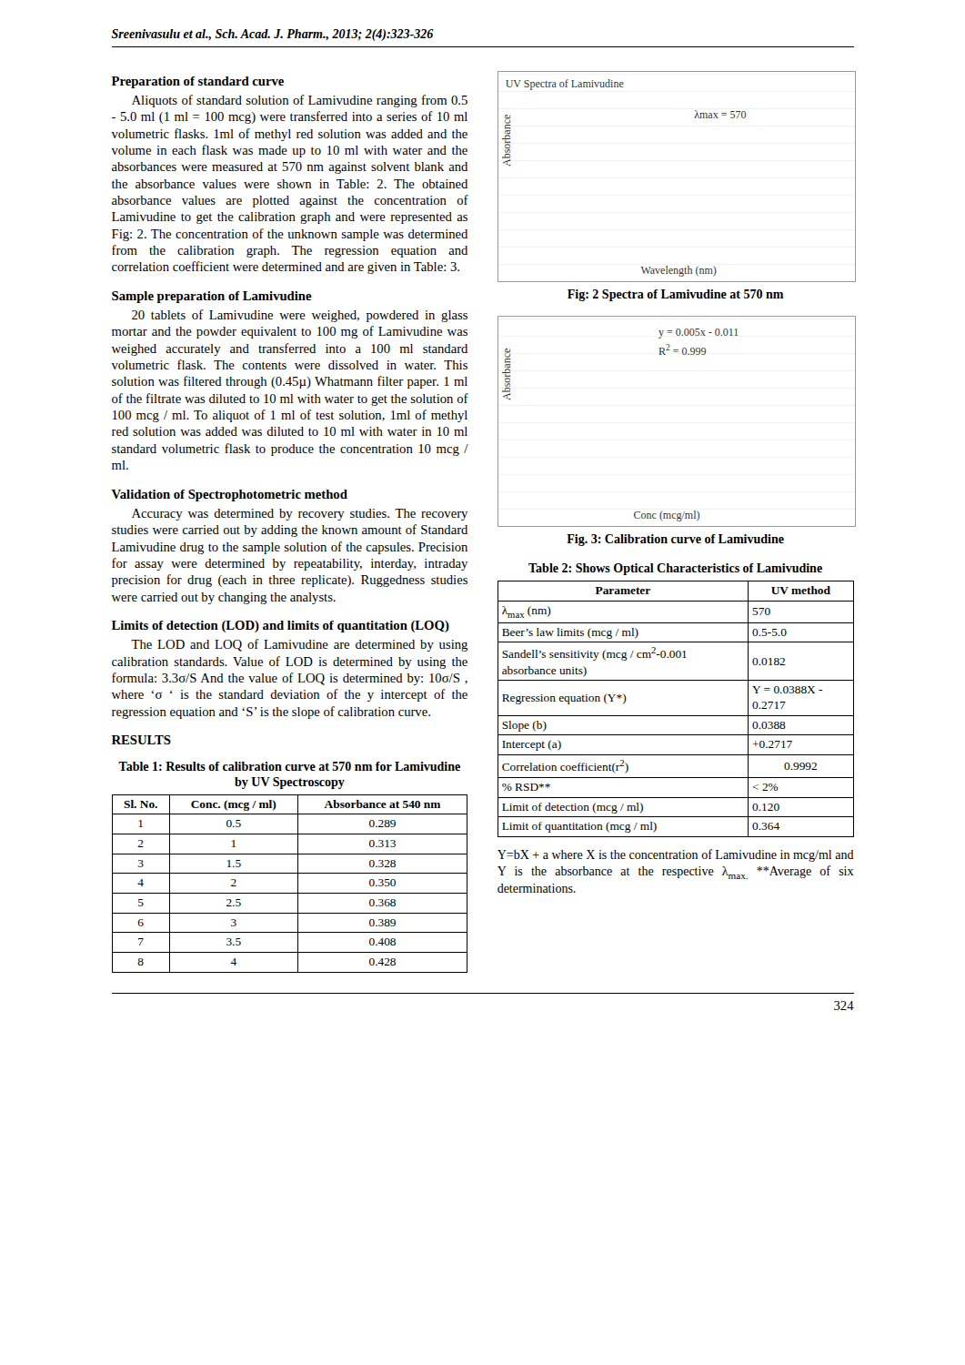Sreenivasulu et al., Sch. Acad. J. Pharm., 2013; 2(4):323-326
Preparation of standard curve
Aliquots of standard solution of Lamivudine ranging from 0.5 - 5.0 ml (1 ml = 100 mcg) were transferred into a series of 10 ml volumetric flasks. 1ml of methyl red solution was added and the volume in each flask was made up to 10 ml with water and the absorbances were measured at 570 nm against solvent blank and the absorbance values were shown in Table: 2. The obtained absorbance values are plotted against the concentration of Lamivudine to get the calibration graph and were represented as Fig: 2. The concentration of the unknown sample was determined from the calibration graph. The regression equation and correlation coefficient were determined and are given in Table: 3.
Sample preparation of Lamivudine
20 tablets of Lamivudine were weighed, powdered in glass mortar and the powder equivalent to 100 mg of Lamivudine was weighed accurately and transferred into a 100 ml standard volumetric flask. The contents were dissolved in water. This solution was filtered through (0.45µ) Whatmann filter paper. 1 ml of the filtrate was diluted to 10 ml with water to get the solution of 100 mcg / ml. To aliquot of 1 ml of test solution, 1ml of methyl red solution was added was diluted to 10 ml with water in 10 ml standard volumetric flask to produce the concentration 10 mcg / ml.
Validation of Spectrophotometric method
Accuracy was determined by recovery studies. The recovery studies were carried out by adding the known amount of Standard Lamivudine drug to the sample solution of the capsules. Precision for assay were determined by repeatability, interday, intraday precision for drug (each in three replicate). Ruggedness studies were carried out by changing the analysts.
Limits of detection (LOD) and limits of quantitation (LOQ)
The LOD and LOQ of Lamivudine are determined by using calibration standards. Value of LOD is determined by using the formula: 3.3σ/S And the value of LOQ is determined by: 10σ/S , where ‘σ ‘ is the standard deviation of the y intercept of the regression equation and ‘S’ is the slope of calibration curve.
RESULTS
Table 1: Results of calibration curve at 570 nm for Lamivudine by UV Spectroscopy
| Sl. No. | Conc. (mcg / ml) | Absorbance at 540 nm |
| --- | --- | --- |
| 1 | 0.5 | 0.289 |
| 2 | 1 | 0.313 |
| 3 | 1.5 | 0.328 |
| 4 | 2 | 0.350 |
| 5 | 2.5 | 0.368 |
| 6 | 3 | 0.389 |
| 7 | 3.5 | 0.408 |
| 8 | 4 | 0.428 |
UV Spectra of Lamivudine λmax = 570 Wavelength (nm) Absorbance
Fig: 2 Spectra of Lamivudine at 570 nm
y = 0.005x - 0.011 R2 = 0.999 Conc (mcg/ml) Absorbance
Fig. 3: Calibration curve of Lamivudine
Table 2: Shows Optical Characteristics of Lamivudine
| Parameter | UV method |
| --- | --- |
| λ max (nm) | 570 |
| Beer’s law limits (mcg / ml) | 0.5-5.0 |
| Sandell’s sensitivity (mcg / cm 2 -0.001 absorbance units) | 0.0182 |
| Regression equation (Y*) | Y = 0.0388X - 0.2717 |
| Slope (b) | 0.0388 |
| Intercept (a) | +0.2717 |
| Correlation coefficient(r 2 ) | 0.9992 |
| % RSD** | < 2% |
| Limit of detection (mcg / ml) | 0.120 |
| Limit of quantitation (mcg / ml) | 0.364 |
Y=bX + a where X is the concentration of Lamivudine in mcg/ml and Y is the absorbance at the respective λmax. **Average of six determinations.
324